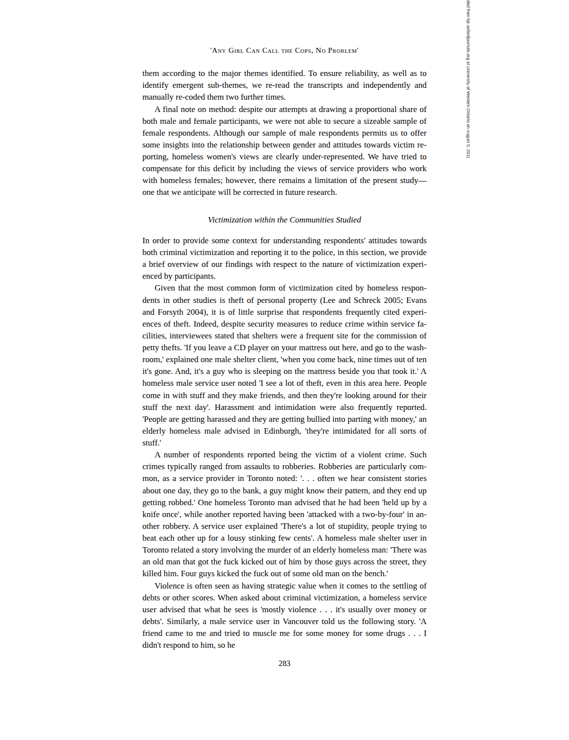'Any Girl Can Call the Cops, No Problem'
them according to the major themes identified. To ensure reliability, as well as to identify emergent sub-themes, we re-read the transcripts and independently and manually re-coded them two further times.
A final note on method: despite our attempts at drawing a proportional share of both male and female participants, we were not able to secure a sizeable sample of female respondents. Although our sample of male respondents permits us to offer some insights into the relationship between gender and attitudes towards victim reporting, homeless women's views are clearly under-represented. We have tried to compensate for this deficit by including the views of service providers who work with homeless females; however, there remains a limitation of the present study—one that we anticipate will be corrected in future research.
Victimization within the Communities Studied
In order to provide some context for understanding respondents' attitudes towards both criminal victimization and reporting it to the police, in this section, we provide a brief overview of our findings with respect to the nature of victimization experienced by participants.
Given that the most common form of victimization cited by homeless respondents in other studies is theft of personal property (Lee and Schreck 2005; Evans and Forsyth 2004), it is of little surprise that respondents frequently cited experiences of theft. Indeed, despite security measures to reduce crime within service facilities, interviewees stated that shelters were a frequent site for the commission of petty thefts. 'If you leave a CD player on your mattress out here, and go to the washroom,' explained one male shelter client, 'when you come back, nine times out of ten it's gone. And, it's a guy who is sleeping on the mattress beside you that took it.' A homeless male service user noted 'I see a lot of theft, even in this area here. People come in with stuff and they make friends, and then they're looking around for their stuff the next day'. Harassment and intimidation were also frequently reported. 'People are getting harassed and they are getting bullied into parting with money,' an elderly homeless male advised in Edinburgh, 'they're intimidated for all sorts of stuff.'
A number of respondents reported being the victim of a violent crime. Such crimes typically ranged from assaults to robberies. Robberies are particularly common, as a service provider in Toronto noted: '. . . often we hear consistent stories about one day, they go to the bank, a guy might know their pattern, and they end up getting robbed.' One homeless Toronto man advised that he had been 'held up by a knife once', while another reported having been 'attacked with a two-by-four' in another robbery. A service user explained 'There's a lot of stupidity, people trying to beat each other up for a lousy stinking few cents'. A homeless male shelter user in Toronto related a story involving the murder of an elderly homeless man: 'There was an old man that got the fuck kicked out of him by those guys across the street, they killed him. Four guys kicked the fuck out of some old man on the bench.'
Violence is often seen as having strategic value when it comes to the settling of debts or other scores. When asked about criminal victimization, a homeless service user advised that what he sees is 'mostly violence . . . it's usually over money or debts'. Similarly, a male service user in Vancouver told us the following story. 'A friend came to me and tried to muscle me for some money for some drugs . . . I didn't respond to him, so he
Downloaded from bjc.oxfordjournals.org at University of Western Ontario on August 5, 2011
283